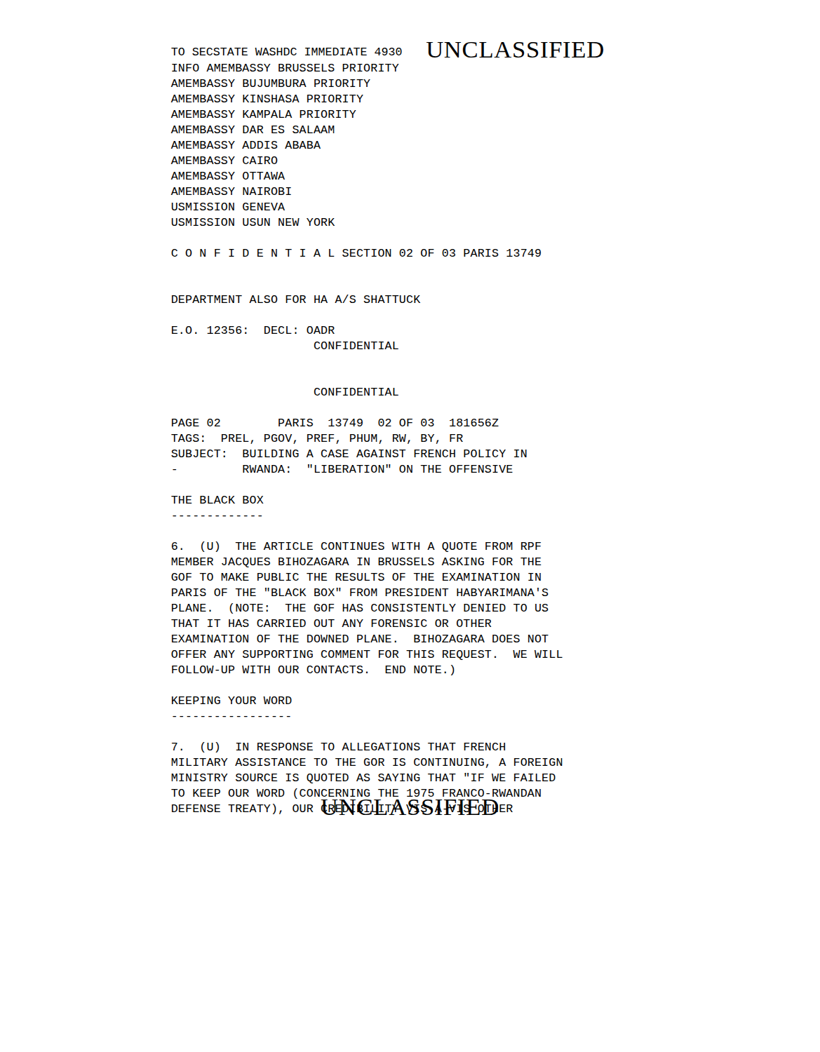TO SECSTATE WASHDC IMMEDIATE 4930
UNCLASSIFIED
INFO AMEMBASSY BRUSSELS PRIORITY
AMEMBASSY BUJUMBURA PRIORITY
AMEMBASSY KINSHASA PRIORITY
AMEMBASSY KAMPALA PRIORITY
AMEMBASSY DAR ES SALAAM
AMEMBASSY ADDIS ABABA
AMEMBASSY CAIRO
AMEMBASSY OTTAWA
AMEMBASSY NAIROBI
USMISSION GENEVA
USMISSION USUN NEW YORK

C O N F I D E N T I A L SECTION 02 OF 03 PARIS 13749


DEPARTMENT ALSO FOR HA A/S SHATTUCK

E.O. 12356:  DECL: OADR
                    CONFIDENTIAL


                    CONFIDENTIAL

PAGE 02        PARIS  13749  02 OF 03  181656Z
TAGS:  PREL, PGOV, PREF, PHUM, RW, BY, FR
SUBJECT:  BUILDING A CASE AGAINST FRENCH POLICY IN
-         RWANDA:  "LIBERATION" ON THE OFFENSIVE

THE BLACK BOX
-------------

6.  (U)  THE ARTICLE CONTINUES WITH A QUOTE FROM RPF
MEMBER JACQUES BIHOZAGARA IN BRUSSELS ASKING FOR THE
GOF TO MAKE PUBLIC THE RESULTS OF THE EXAMINATION IN
PARIS OF THE "BLACK BOX" FROM PRESIDENT HABYARIMANA'S
PLANE.  (NOTE:  THE GOF HAS CONSISTENTLY DENIED TO US
THAT IT HAS CARRIED OUT ANY FORENSIC OR OTHER
EXAMINATION OF THE DOWNED PLANE.  BIHOZAGARA DOES NOT
OFFER ANY SUPPORTING COMMENT FOR THIS REQUEST.  WE WILL
FOLLOW-UP WITH OUR CONTACTS.  END NOTE.)

KEEPING YOUR WORD
-----------------

7.  (U)  IN RESPONSE TO ALLEGATIONS THAT FRENCH
MILITARY ASSISTANCE TO THE GOR IS CONTINUING, A FOREIGN
MINISTRY SOURCE IS QUOTED AS SAYING THAT "IF WE FAILED
TO KEEP OUR WORD (CONCERNING THE 1975 FRANCO-RWANDAN
DEFENSE TREATY), OUR CREDIBILITY VIS-A-VIS OTHER
UNCLASSIFIED